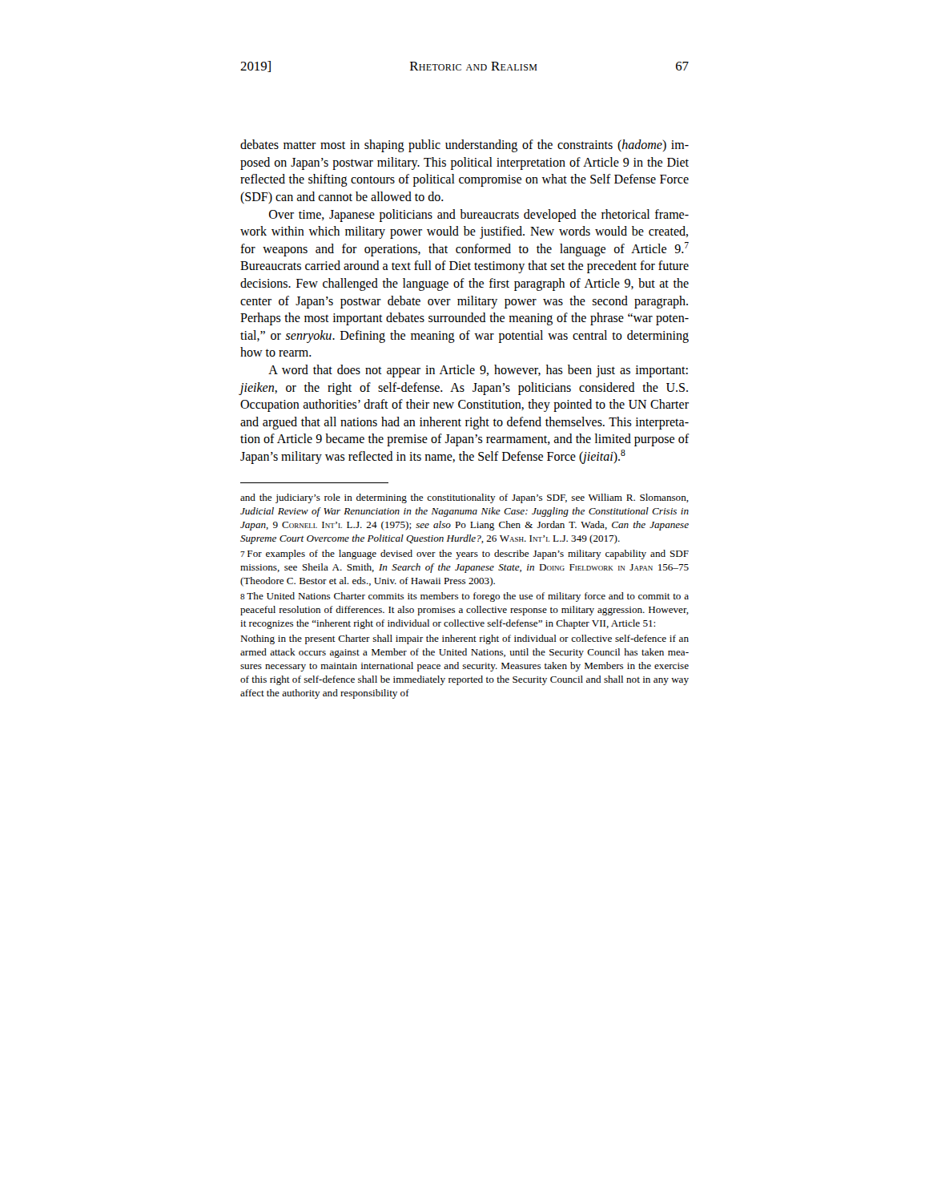2019] Rhetoric and Realism 67
debates matter most in shaping public understanding of the constraints (hadome) imposed on Japan’s postwar military. This political interpretation of Article 9 in the Diet reflected the shifting contours of political compromise on what the Self Defense Force (SDF) can and cannot be allowed to do.
Over time, Japanese politicians and bureaucrats developed the rhetorical framework within which military power would be justified. New words would be created, for weapons and for operations, that conformed to the language of Article 9.7 Bureaucrats carried around a text full of Diet testimony that set the precedent for future decisions. Few challenged the language of the first paragraph of Article 9, but at the center of Japan’s postwar debate over military power was the second paragraph. Perhaps the most important debates surrounded the meaning of the phrase “war potential,” or senryoku. Defining the meaning of war potential was central to determining how to rearm.
A word that does not appear in Article 9, however, has been just as important: jieiken, or the right of self-defense. As Japan’s politicians considered the U.S. Occupation authorities’ draft of their new Constitution, they pointed to the UN Charter and argued that all nations had an inherent right to defend themselves. This interpretation of Article 9 became the premise of Japan’s rearmament, and the limited purpose of Japan’s military was reflected in its name, the Self Defense Force (jieitai).8
and the judiciary’s role in determining the constitutionality of Japan’s SDF, see William R. Slomanson, Judicial Review of War Renunciation in the Naganuma Nike Case: Juggling the Constitutional Crisis in Japan, 9 Cornell Int’l L.J. 24 (1975); see also Po Liang Chen & Jordan T. Wada, Can the Japanese Supreme Court Overcome the Political Question Hurdle?, 26 Wash. Int’l L.J. 349 (2017).
7 For examples of the language devised over the years to describe Japan’s military capability and SDF missions, see Sheila A. Smith, In Search of the Japanese State, in Doing Fieldwork in Japan 156–75 (Theodore C. Bestor et al. eds., Univ. of Hawaii Press 2003).
8 The United Nations Charter commits its members to forego the use of military force and to commit to a peaceful resolution of differences. It also promises a collective response to military aggression. However, it recognizes the “inherent right of individual or collective self-defense” in Chapter VII, Article 51:
Nothing in the present Charter shall impair the inherent right of individual or collective self-defence if an armed attack occurs against a Member of the United Nations, until the Security Council has taken measures necessary to maintain international peace and security. Measures taken by Members in the exercise of this right of self-defence shall be immediately reported to the Security Council and shall not in any way affect the authority and responsibility of